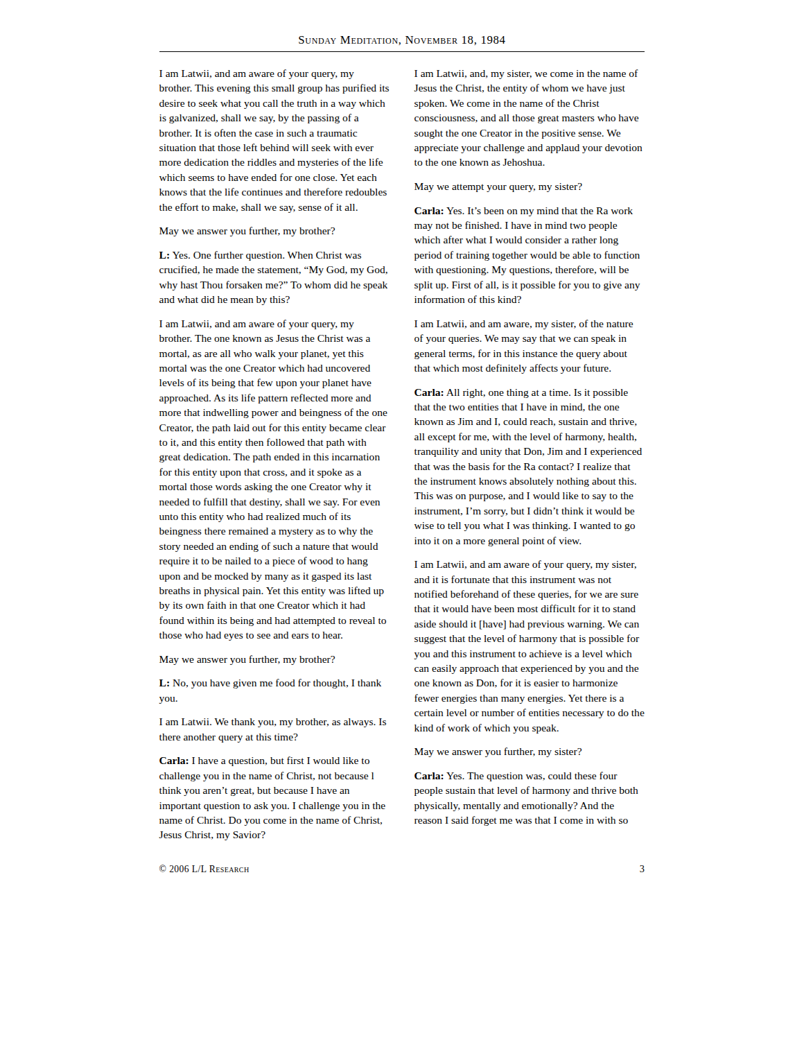Sunday Meditation, November 18, 1984
I am Latwii, and am aware of your query, my brother. This evening this small group has purified its desire to seek what you call the truth in a way which is galvanized, shall we say, by the passing of a brother. It is often the case in such a traumatic situation that those left behind will seek with ever more dedication the riddles and mysteries of the life which seems to have ended for one close. Yet each knows that the life continues and therefore redoubles the effort to make, shall we say, sense of it all.
May we answer you further, my brother?
L: Yes. One further question. When Christ was crucified, he made the statement, “My God, my God, why hast Thou forsaken me?” To whom did he speak and what did he mean by this?
I am Latwii, and am aware of your query, my brother. The one known as Jesus the Christ was a mortal, as are all who walk your planet, yet this mortal was the one Creator which had uncovered levels of its being that few upon your planet have approached. As its life pattern reflected more and more that indwelling power and beingness of the one Creator, the path laid out for this entity became clear to it, and this entity then followed that path with great dedication. The path ended in this incarnation for this entity upon that cross, and it spoke as a mortal those words asking the one Creator why it needed to fulfill that destiny, shall we say. For even unto this entity who had realized much of its beingness there remained a mystery as to why the story needed an ending of such a nature that would require it to be nailed to a piece of wood to hang upon and be mocked by many as it gasped its last breaths in physical pain. Yet this entity was lifted up by its own faith in that one Creator which it had found within its being and had attempted to reveal to those who had eyes to see and ears to hear.
May we answer you further, my brother?
L: No, you have given me food for thought, I thank you.
I am Latwii. We thank you, my brother, as always. Is there another query at this time?
Carla: I have a question, but first I would like to challenge you in the name of Christ, not because l think you aren’t great, but because I have an important question to ask you. I challenge you in the name of Christ. Do you come in the name of Christ, Jesus Christ, my Savior?
I am Latwii, and, my sister, we come in the name of Jesus the Christ, the entity of whom we have just spoken. We come in the name of the Christ consciousness, and all those great masters who have sought the one Creator in the positive sense. We appreciate your challenge and applaud your devotion to the one known as Jehoshua.
May we attempt your query, my sister?
Carla: Yes. It’s been on my mind that the Ra work may not be finished. I have in mind two people which after what I would consider a rather long period of training together would be able to function with questioning. My questions, therefore, will be split up. First of all, is it possible for you to give any information of this kind?
I am Latwii, and am aware, my sister, of the nature of your queries. We may say that we can speak in general terms, for in this instance the query about that which most definitely affects your future.
Carla: All right, one thing at a time. Is it possible that the two entities that I have in mind, the one known as Jim and I, could reach, sustain and thrive, all except for me, with the level of harmony, health, tranquility and unity that Don, Jim and I experienced that was the basis for the Ra contact? I realize that the instrument knows absolutely nothing about this. This was on purpose, and I would like to say to the instrument, I’m sorry, but I didn’t think it would be wise to tell you what I was thinking. I wanted to go into it on a more general point of view.
I am Latwii, and am aware of your query, my sister, and it is fortunate that this instrument was not notified beforehand of these queries, for we are sure that it would have been most difficult for it to stand aside should it [have] had previous warning. We can suggest that the level of harmony that is possible for you and this instrument to achieve is a level which can easily approach that experienced by you and the one known as Don, for it is easier to harmonize fewer energies than many energies. Yet there is a certain level or number of entities necessary to do the kind of work of which you speak.
May we answer you further, my sister?
Carla: Yes. The question was, could these four people sustain that level of harmony and thrive both physically, mentally and emotionally? And the reason I said forget me was that I come in with so
© 2006 L/L Research 3